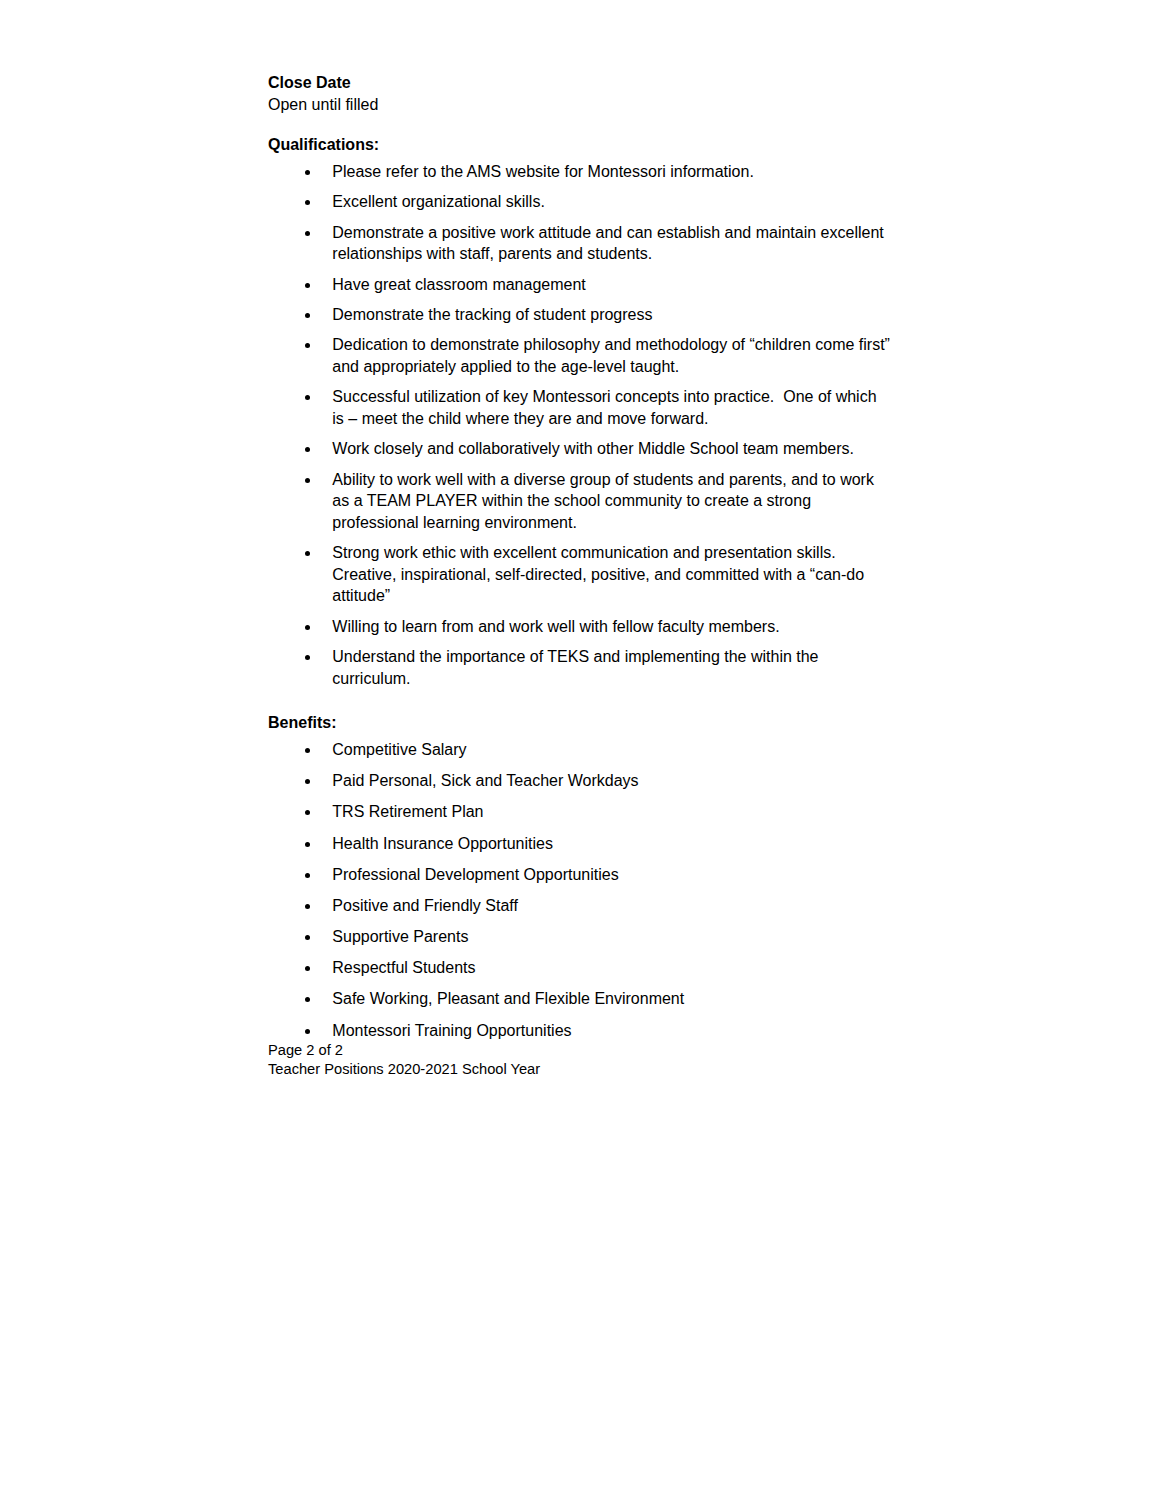Close Date
Open until filled
Qualifications:
Please refer to the AMS website for Montessori information.
Excellent organizational skills.
Demonstrate a positive work attitude and can establish and maintain excellent relationships with staff, parents and students.
Have great classroom management
Demonstrate the tracking of student progress
Dedication to demonstrate philosophy and methodology of “children come first” and appropriately applied to the age-level taught.
Successful utilization of key Montessori concepts into practice. One of which is – meet the child where they are and move forward.
Work closely and collaboratively with other Middle School team members.
Ability to work well with a diverse group of students and parents, and to work as a TEAM PLAYER within the school community to create a strong professional learning environment.
Strong work ethic with excellent communication and presentation skills.
Creative, inspirational, self-directed, positive, and committed with a “can-do attitude”
Willing to learn from and work well with fellow faculty members.
Understand the importance of TEKS and implementing the within the curriculum.
Benefits:
Competitive Salary
Paid Personal, Sick and Teacher Workdays
TRS Retirement Plan
Health Insurance Opportunities
Professional Development Opportunities
Positive and Friendly Staff
Supportive Parents
Respectful Students
Safe Working, Pleasant and Flexible Environment
Montessori Training Opportunities
Page 2 of 2
Teacher Positions 2020-2021 School Year